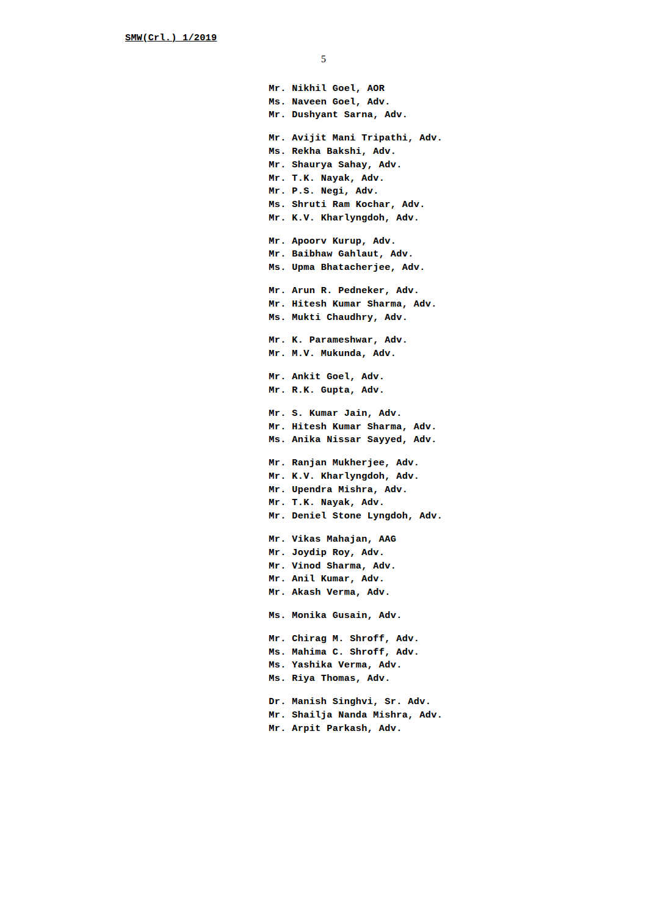SMW(Crl.) 1/2019
5
Mr. Nikhil Goel, AOR
Ms. Naveen Goel, Adv.
Mr. Dushyant Sarna, Adv.
Mr. Avijit Mani Tripathi, Adv.
Ms. Rekha Bakshi, Adv.
Mr. Shaurya Sahay, Adv.
Mr. T.K. Nayak, Adv.
Mr. P.S. Negi, Adv.
Ms. Shruti Ram Kochar, Adv.
Mr. K.V. Kharlyngdoh, Adv.
Mr. Apoorv Kurup, Adv.
Mr. Baibhaw Gahlaut, Adv.
Ms. Upma Bhatacherjee, Adv.
Mr. Arun R. Pedneker, Adv.
Mr. Hitesh Kumar Sharma, Adv.
Ms. Mukti Chaudhry, Adv.
Mr. K. Parameshwar, Adv.
Mr. M.V. Mukunda, Adv.
Mr. Ankit Goel, Adv.
Mr. R.K. Gupta, Adv.
Mr. S. Kumar Jain, Adv.
Mr. Hitesh Kumar Sharma, Adv.
Ms. Anika Nissar Sayyed, Adv.
Mr. Ranjan Mukherjee, Adv.
Mr. K.V. Kharlyngdoh, Adv.
Mr. Upendra Mishra, Adv.
Mr. T.K. Nayak, Adv.
Mr. Deniel Stone Lyngdoh, Adv.
Mr. Vikas Mahajan, AAG
Mr. Joydip Roy, Adv.
Mr. Vinod Sharma, Adv.
Mr. Anil Kumar, Adv.
Mr. Akash Verma, Adv.
Ms. Monika Gusain, Adv.
Mr. Chirag M. Shroff, Adv.
Ms. Mahima C. Shroff, Adv.
Ms. Yashika Verma, Adv.
Ms. Riya Thomas, Adv.
Dr. Manish Singhvi, Sr. Adv.
Mr. Shailja Nanda Mishra, Adv.
Mr. Arpit Parkash, Adv.